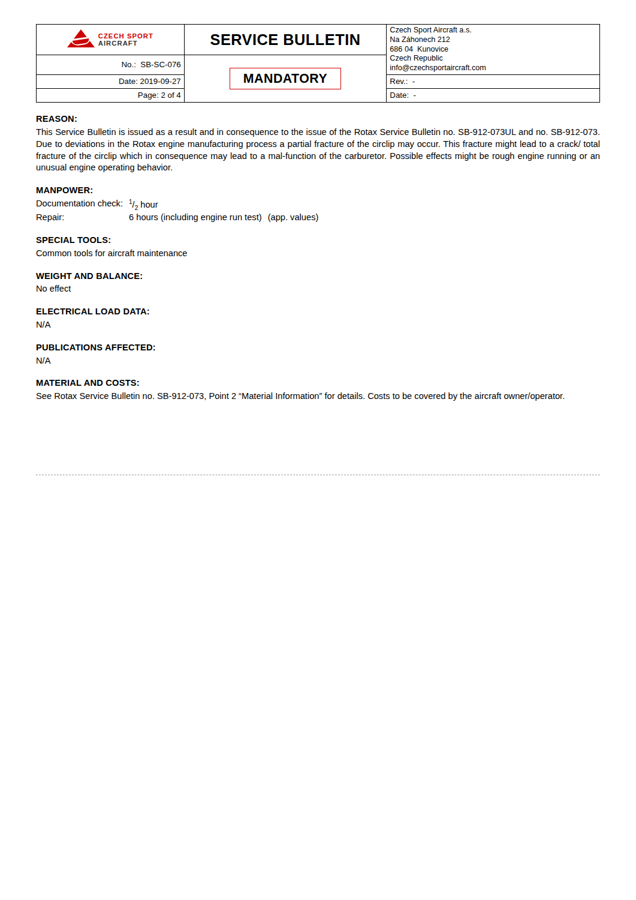| CZECH SPORT AIRCRAFT | SERVICE BULLETIN | Czech Sport Aircraft a.s. Na Záhonech 212 686 04 Kunovice Czech Republic info@czechsportaircraft.com |
| No.: SB-SC-076 | MANDATORY |
| Date: 2019-09-27 | Rev.: - |
| Page: 2 of 4 | Date: - |
REASON:
This Service Bulletin is issued as a result and in consequence to the issue of the Rotax Service Bulletin no. SB-912-073UL and no. SB-912-073. Due to deviations in the Rotax engine manufacturing process a partial fracture of the circlip may occur. This fracture might lead to a crack/ total fracture of the circlip which in consequence may lead to a mal-function of the carburetor. Possible effects might be rough engine running or an unusual engine operating behavior.
MANPOWER:
| Documentation check: | 1 / 2 hour | |
| Repair: | 6 hours (including engine run test) | (app. values) |
SPECIAL TOOLS:
Common tools for aircraft maintenance
WEIGHT AND BALANCE:
No effect
ELECTRICAL LOAD DATA:
N/A
PUBLICATIONS AFFECTED:
N/A
MATERIAL AND COSTS:
See Rotax Service Bulletin no. SB-912-073, Point 2 “Material Information” for details. Costs to be covered by the aircraft owner/operator.